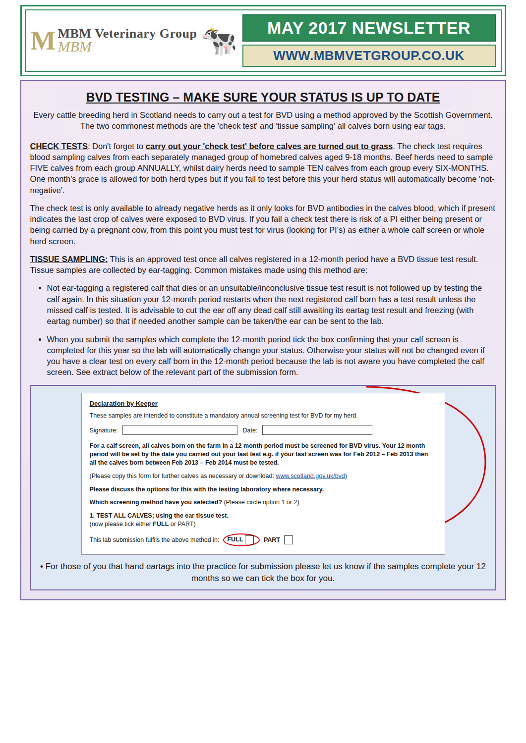M
MBM Veterinary Group
MBM
🐄
MAY 2017 NEWSLETTER
WWW.MBMVETGROUP.CO.UK
BVD TESTING – MAKE SURE YOUR STATUS IS UP TO DATE
Every cattle breeding herd in Scotland needs to carry out a test for BVD using a method approved by the Scottish Government. The two commonest methods are the 'check test' and 'tissue sampling' all calves born using ear tags.
CHECK TESTS: Don't forget to carry out your 'check test' before calves are turned out to grass. The check test requires blood sampling calves from each separately managed group of homebred calves aged 9-18 months. Beef herds need to sample FIVE calves from each group ANNUALLY, whilst dairy herds need to sample TEN calves from each group every SIX-MONTHS. One month's grace is allowed for both herd types but if you fail to test before this your herd status will automatically become 'not-negative'.
The check test is only available to already negative herds as it only looks for BVD antibodies in the calves blood, which if present indicates the last crop of calves were exposed to BVD virus. If you fail a check test there is risk of a PI either being present or being carried by a pregnant cow, from this point you must test for virus (looking for PI’s) as either a whole calf screen or whole herd screen.
TISSUE SAMPLING: This is an approved test once all calves registered in a 12-month period have a BVD tissue test result. Tissue samples are collected by ear-tagging. Common mistakes made using this method are:
Not ear-tagging a registered calf that dies or an unsuitable/inconclusive tissue test result is not followed up by testing the calf again. In this situation your 12-month period restarts when the next registered calf born has a test result unless the missed calf is tested. It is advisable to cut the ear off any dead calf still awaiting its eartag test result and freezing (with eartag number) so that if needed another sample can be taken/the ear can be sent to the lab.
When you submit the samples which complete the 12-month period tick the box confirming that your calf screen is completed for this year so the lab will automatically change your status. Otherwise your status will not be changed even if you have a clear test on every calf born in the 12-month period because the lab is not aware you have completed the calf screen. See extract below of the relevant part of the submission form.
Declaration by Keeper
These samples are intended to constitute a mandatory annual screening test for BVD for my herd.
Signature: Date:
For a calf screen, all calves born on the farm in a 12 month period must be screened for BVD virus. Your 12 month period will be set by the date you carried out your last test e.g. if your last screen was for Feb 2012 – Feb 2013 then all the calves born between Feb 2013 – Feb 2014 must be tested.
(Please copy this form for further calves as necessary or download: www.scotland.gov.uk/bvd)
Please discuss the options for this with the testing laboratory where necessary.
Which screening method have you selected? (Please circle option 1 or 2)
1. TEST ALL CALVES; using the ear tissue test.
(now please tick either FULL or PART)
This lab submission fulfils the above method in: FULL PART
• For those of you that hand eartags into the practice for submission please let us know if the samples complete your 12 months so we can tick the box for you.